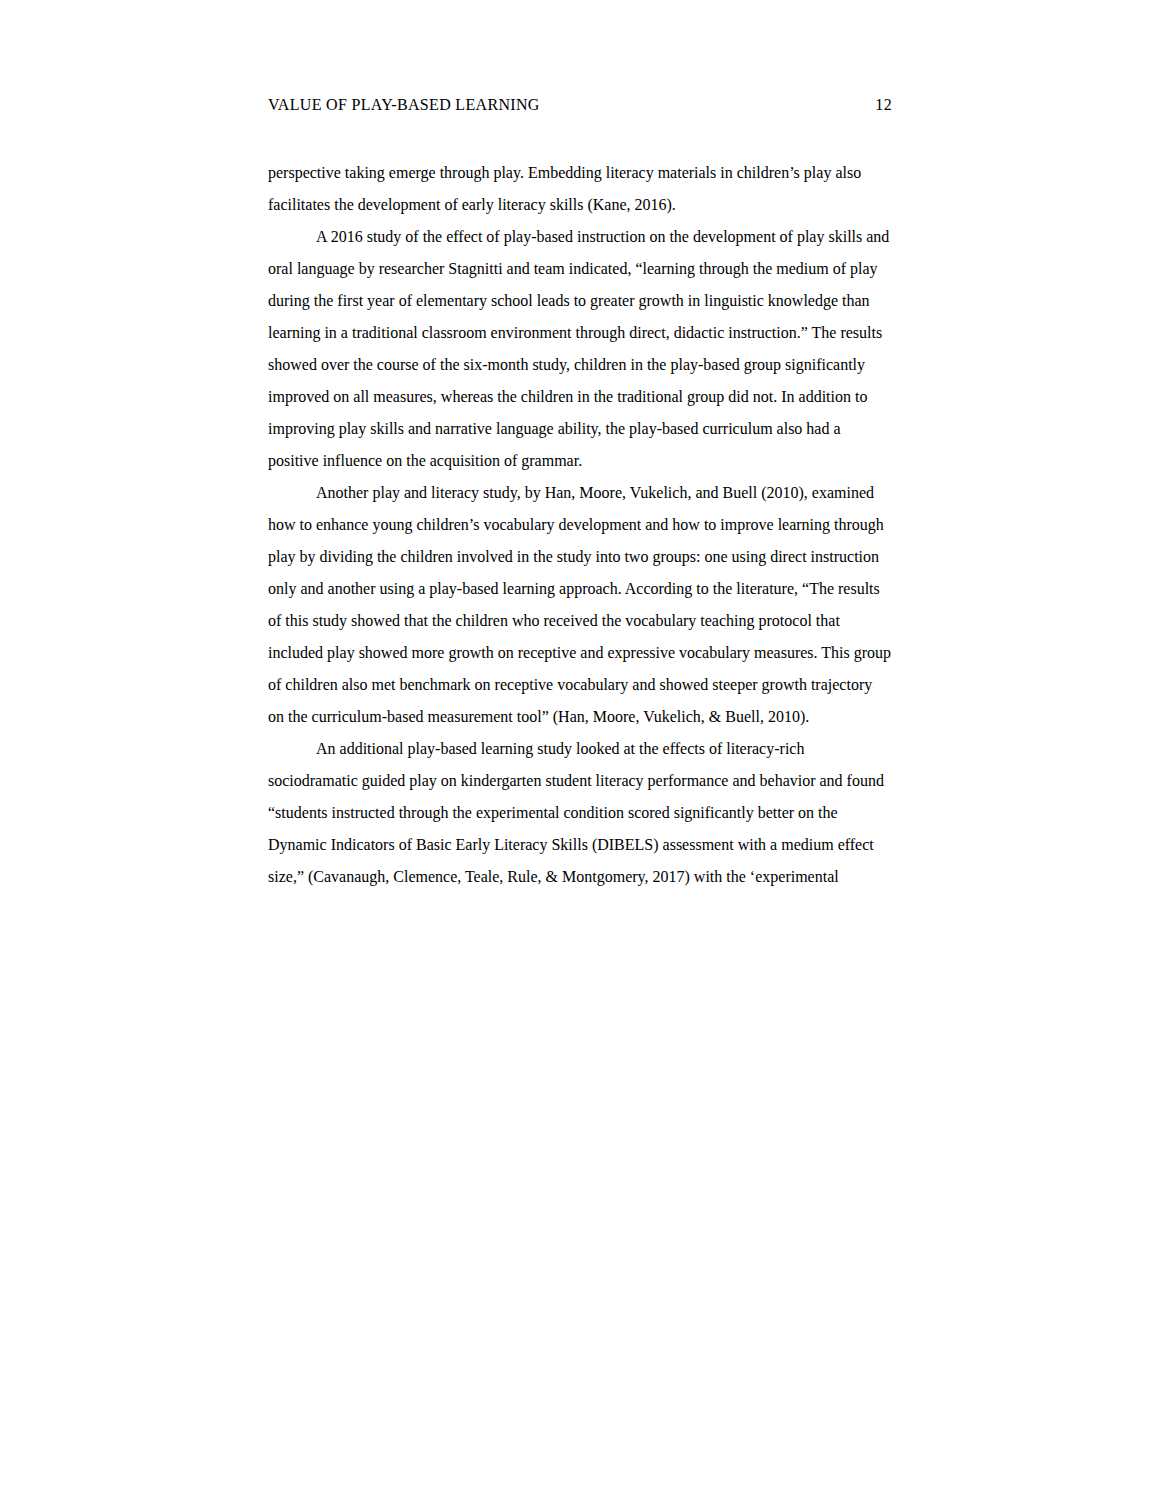Value of Play-Based Learning 12
perspective taking emerge through play. Embedding literacy materials in children’s play also facilitates the development of early literacy skills (Kane, 2016).
A 2016 study of the effect of play-based instruction on the development of play skills and oral language by researcher Stagnitti and team indicated, “learning through the medium of play during the first year of elementary school leads to greater growth in linguistic knowledge than learning in a traditional classroom environment through direct, didactic instruction.” The results showed over the course of the six-month study, children in the play-based group significantly improved on all measures, whereas the children in the traditional group did not. In addition to improving play skills and narrative language ability, the play-based curriculum also had a positive influence on the acquisition of grammar.
Another play and literacy study, by Han, Moore, Vukelich, and Buell (2010), examined how to enhance young children’s vocabulary development and how to improve learning through play by dividing the children involved in the study into two groups: one using direct instruction only and another using a play-based learning approach. According to the literature, “The results of this study showed that the children who received the vocabulary teaching protocol that included play showed more growth on receptive and expressive vocabulary measures. This group of children also met benchmark on receptive vocabulary and showed steeper growth trajectory on the curriculum-based measurement tool” (Han, Moore, Vukelich, & Buell, 2010).
An additional play-based learning study looked at the effects of literacy-rich sociodramatic guided play on kindergarten student literacy performance and behavior and found “students instructed through the experimental condition scored significantly better on the Dynamic Indicators of Basic Early Literacy Skills (DIBELS) assessment with a medium effect size,” (Cavanaugh, Clemence, Teale, Rule, & Montgomery, 2017) with the ‘experimental